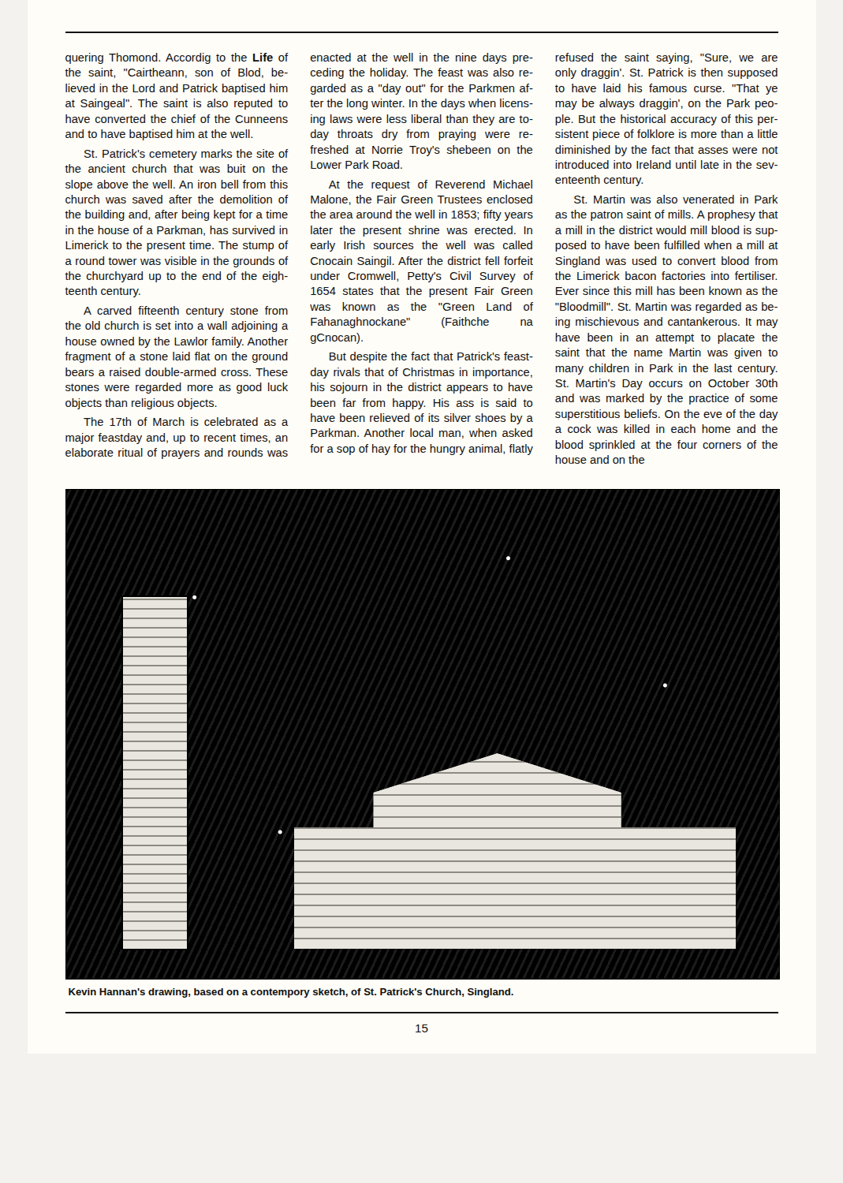quering Thomond. Accordig to the Life of the saint, "Cairtheann, son of Blod, believed in the Lord and Patrick baptised him at Saingeal". The saint is also reputed to have converted the chief of the Cunneens and to have baptised him at the well.
St. Patrick's cemetery marks the site of the ancient church that was buit on the slope above the well. An iron bell from this church was saved after the demolition of the building and, after being kept for a time in the house of a Parkman, has survived in Limerick to the present time. The stump of a round tower was visible in the grounds of the churchyard up to the end of the eighteenth century.
A carved fifteenth century stone from the old church is set into a wall adjoining a house owned by the Lawlor family. Another fragment of a stone laid flat on the ground bears a raised double-armed cross. These stones were regarded more as good luck objects than religious objects.
The 17th of March is celebrated as a major feastday and, up to recent times, an elaborate ritual of prayers and rounds was enacted at the well in the nine days preceding the holiday. The feast was also regarded as a "day out" for the Parkmen after the long winter. In the days when licensing laws were less liberal than they are today throats dry from praying were refreshed at Norrie Troy's shebeen on the Lower Park Road.
At the request of Reverend Michael Malone, the Fair Green Trustees enclosed the area around the well in 1853; fifty years later the present shrine was erected. In early Irish sources the well was called Cnocain Saingil. After the district fell forfeit under Cromwell, Petty's Civil Survey of 1654 states that the present Fair Green was known as the "Green Land of Fahanaghnockane" (Faithche na gCnocan).
But despite the fact that Patrick's feastday rivals that of Christmas in importance, his sojourn in the district appears to have been far from happy. His ass is said to have been relieved of its silver shoes by a Parkman. Another local man, when asked for a sop of hay for the hungry animal, flatly refused the saint saying, "Sure, we are only draggin'. St. Patrick is then supposed to have laid his famous curse. "That ye may be always draggin', on the Park people. But the historical accuracy of this persistent piece of folklore is more than a little diminished by the fact that asses were not introduced into Ireland until late in the seventeenth century.
St. Martin was also venerated in Park as the patron saint of mills. A prophesy that a mill in the district would mill blood is supposed to have been fulfilled when a mill at Singland was used to convert blood from the Limerick bacon factories into fertiliser. Ever since this mill has been known as the "Bloodmill". St. Martin was regarded as being mischievous and cantankerous. It may have been in an attempt to placate the saint that the name Martin was given to many children in Park in the last century. St. Martin's Day occurs on October 30th and was marked by the practice of some superstitious beliefs. On the eve of the day a cock was killed in each home and the blood sprinkled at the four corners of the house and on the
Kevin Hannan's drawing, based on a contempory sketch, of St. Patrick's Church, Singland.
15